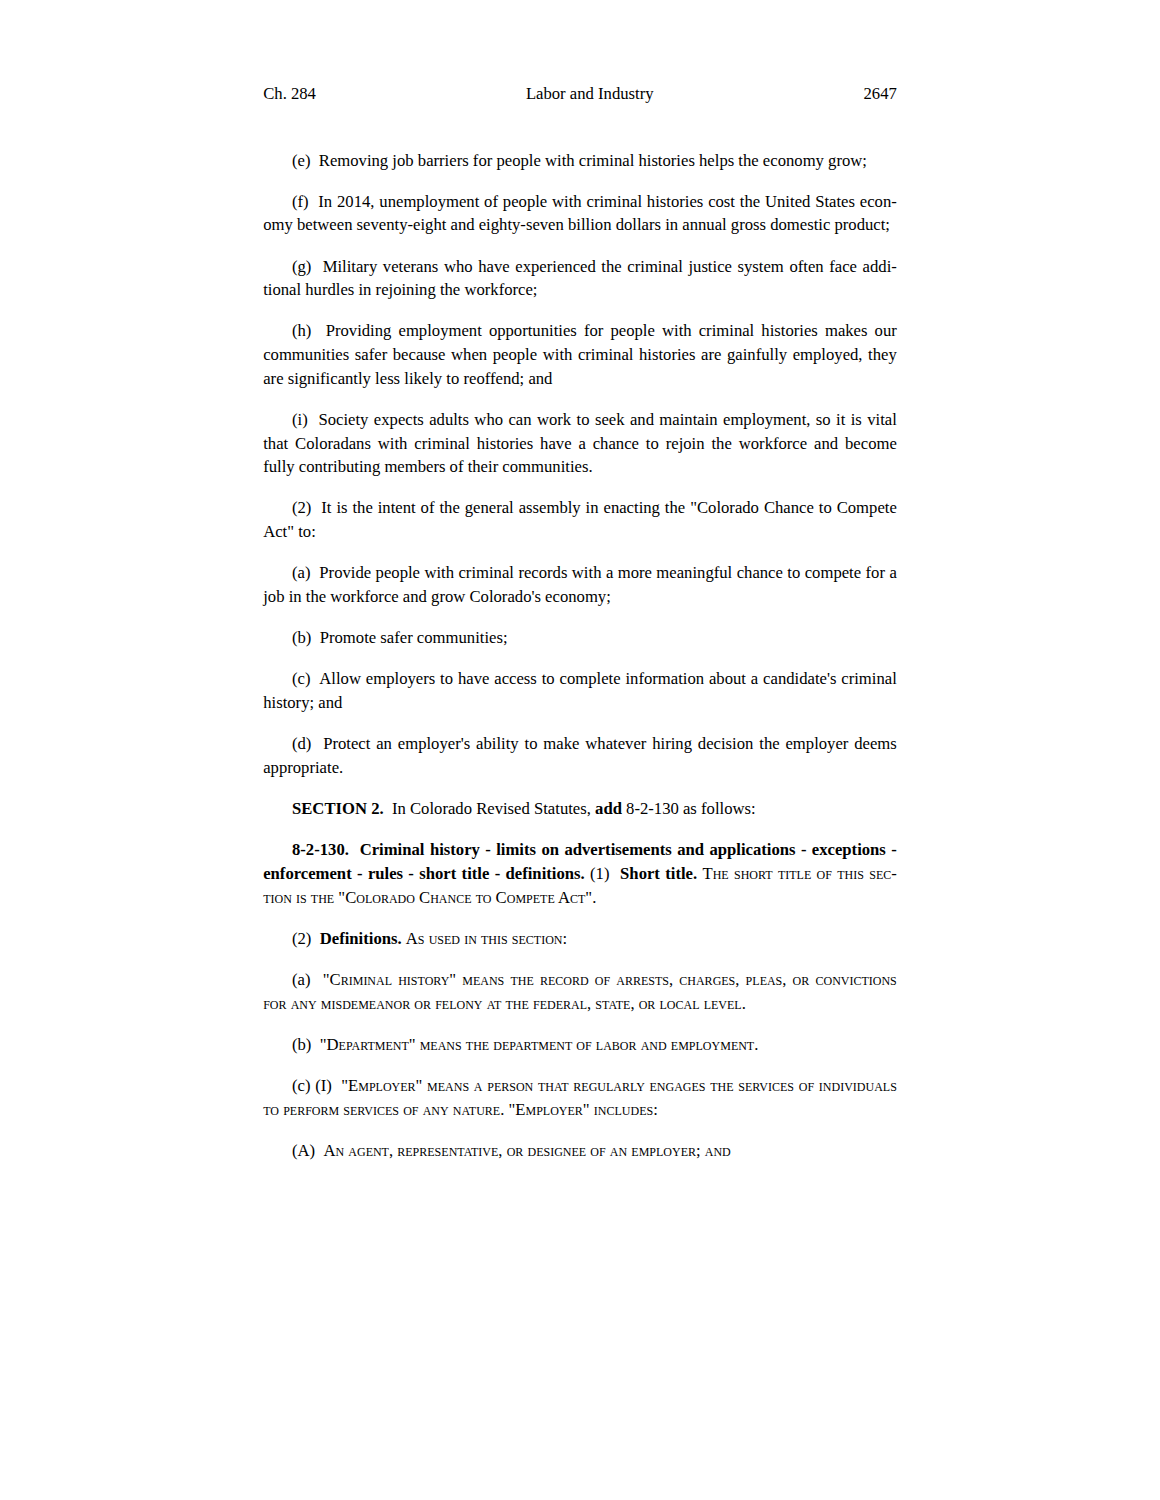Ch. 284 Labor and Industry 2647
(e) Removing job barriers for people with criminal histories helps the economy grow;
(f) In 2014, unemployment of people with criminal histories cost the United States economy between seventy-eight and eighty-seven billion dollars in annual gross domestic product;
(g) Military veterans who have experienced the criminal justice system often face additional hurdles in rejoining the workforce;
(h) Providing employment opportunities for people with criminal histories makes our communities safer because when people with criminal histories are gainfully employed, they are significantly less likely to reoffend; and
(i) Society expects adults who can work to seek and maintain employment, so it is vital that Coloradans with criminal histories have a chance to rejoin the workforce and become fully contributing members of their communities.
(2) It is the intent of the general assembly in enacting the "Colorado Chance to Compete Act" to:
(a) Provide people with criminal records with a more meaningful chance to compete for a job in the workforce and grow Colorado's economy;
(b) Promote safer communities;
(c) Allow employers to have access to complete information about a candidate's criminal history; and
(d) Protect an employer's ability to make whatever hiring decision the employer deems appropriate.
SECTION 2. In Colorado Revised Statutes, add 8-2-130 as follows:
8-2-130. Criminal history - limits on advertisements and applications - exceptions - enforcement - rules - short title - definitions. (1) Short title. The short title of this section is the "Colorado Chance to Compete Act".
(2) Definitions. As used in this section:
(a) "Criminal history" means the record of arrests, charges, pleas, or convictions for any misdemeanor or felony at the federal, state, or local level.
(b) "Department" means the department of labor and employment.
(c) (I) "Employer" means a person that regularly engages the services of individuals to perform services of any nature. "Employer" includes:
(A) An agent, representative, or designee of an employer; and